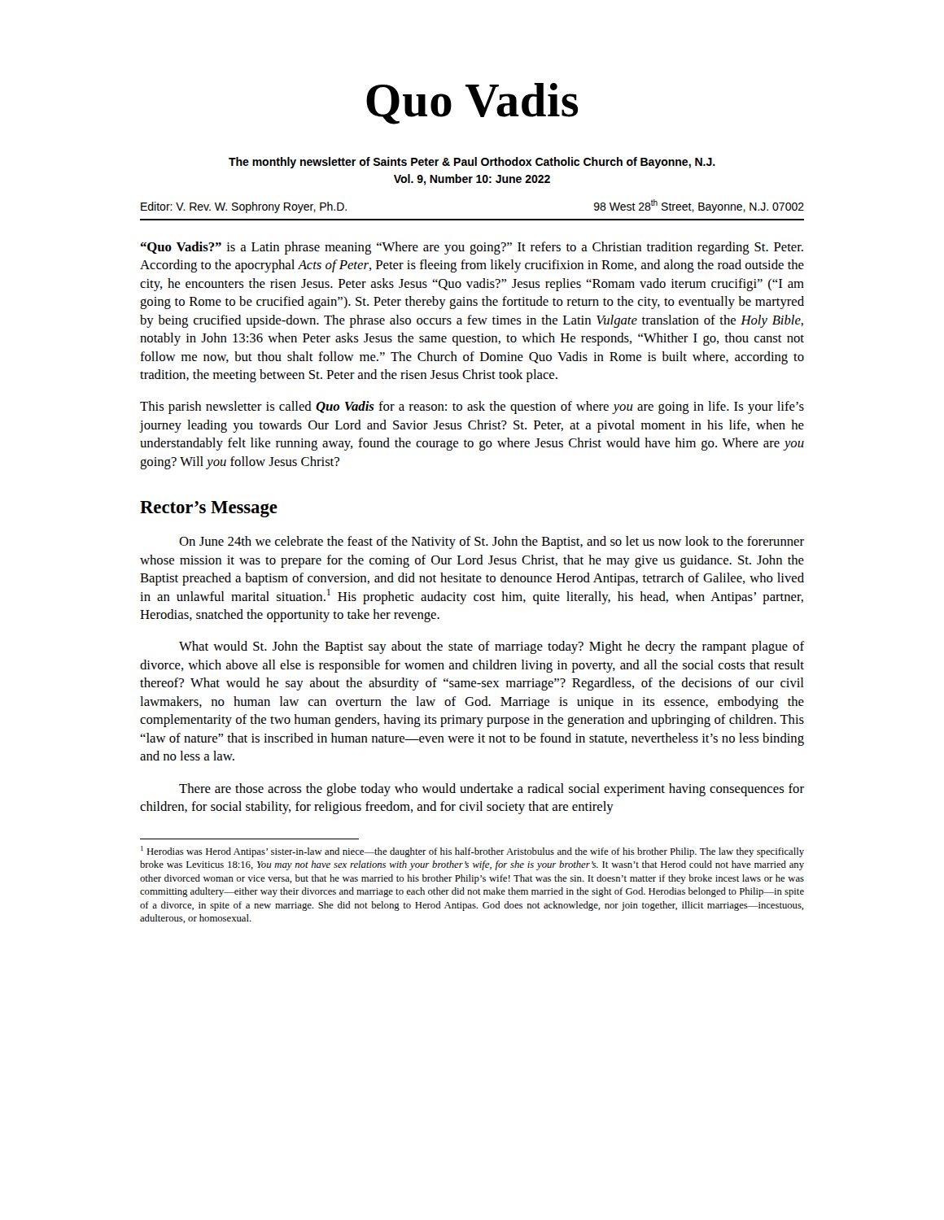Quo Vadis
The monthly newsletter of Saints Peter & Paul Orthodox Catholic Church of Bayonne, N.J.
Vol. 9, Number 10: June 2022
Editor: V. Rev. W. Sophrony Royer, Ph.D. 98 West 28th Street, Bayonne, N.J. 07002
“Quo Vadis?” is a Latin phrase meaning “Where are you going?” It refers to a Christian tradition regarding St. Peter. According to the apocryphal Acts of Peter, Peter is fleeing from likely crucifixion in Rome, and along the road outside the city, he encounters the risen Jesus. Peter asks Jesus “Quo vadis?” Jesus replies “Romam vado iterum crucifigi” (“I am going to Rome to be crucified again”). St. Peter thereby gains the fortitude to return to the city, to eventually be martyred by being crucified upside-down. The phrase also occurs a few times in the Latin Vulgate translation of the Holy Bible, notably in John 13:36 when Peter asks Jesus the same question, to which He responds, “Whither I go, thou canst not follow me now, but thou shalt follow me.” The Church of Domine Quo Vadis in Rome is built where, according to tradition, the meeting between St. Peter and the risen Jesus Christ took place.
This parish newsletter is called Quo Vadis for a reason: to ask the question of where you are going in life. Is your life’s journey leading you towards Our Lord and Savior Jesus Christ? St. Peter, at a pivotal moment in his life, when he understandably felt like running away, found the courage to go where Jesus Christ would have him go. Where are you going? Will you follow Jesus Christ?
Rector’s Message
On June 24th we celebrate the feast of the Nativity of St. John the Baptist, and so let us now look to the forerunner whose mission it was to prepare for the coming of Our Lord Jesus Christ, that he may give us guidance. St. John the Baptist preached a baptism of conversion, and did not hesitate to denounce Herod Antipas, tetrarch of Galilee, who lived in an unlawful marital situation.1 His prophetic audacity cost him, quite literally, his head, when Antipas’ partner, Herodias, snatched the opportunity to take her revenge.
What would St. John the Baptist say about the state of marriage today? Might he decry the rampant plague of divorce, which above all else is responsible for women and children living in poverty, and all the social costs that result thereof? What would he say about the absurdity of “same-sex marriage”? Regardless, of the decisions of our civil lawmakers, no human law can overturn the law of God. Marriage is unique in its essence, embodying the complementarity of the two human genders, having its primary purpose in the generation and upbringing of children. This “law of nature” that is inscribed in human nature—even were it not to be found in statute, nevertheless it’s no less binding and no less a law.
There are those across the globe today who would undertake a radical social experiment having consequences for children, for social stability, for religious freedom, and for civil society that are entirely
1 Herodias was Herod Antipas’ sister-in-law and niece—the daughter of his half-brother Aristobulus and the wife of his brother Philip. The law they specifically broke was Leviticus 18:16, You may not have sex relations with your brother’s wife, for she is your brother’s. It wasn’t that Herod could not have married any other divorced woman or vice versa, but that he was married to his brother Philip’s wife! That was the sin. It doesn’t matter if they broke incest laws or he was committing adultery—either way their divorces and marriage to each other did not make them married in the sight of God. Herodias belonged to Philip—in spite of a divorce, in spite of a new marriage. She did not belong to Herod Antipas. God does not acknowledge, nor join together, illicit marriages—incestuous, adulterous, or homosexual.